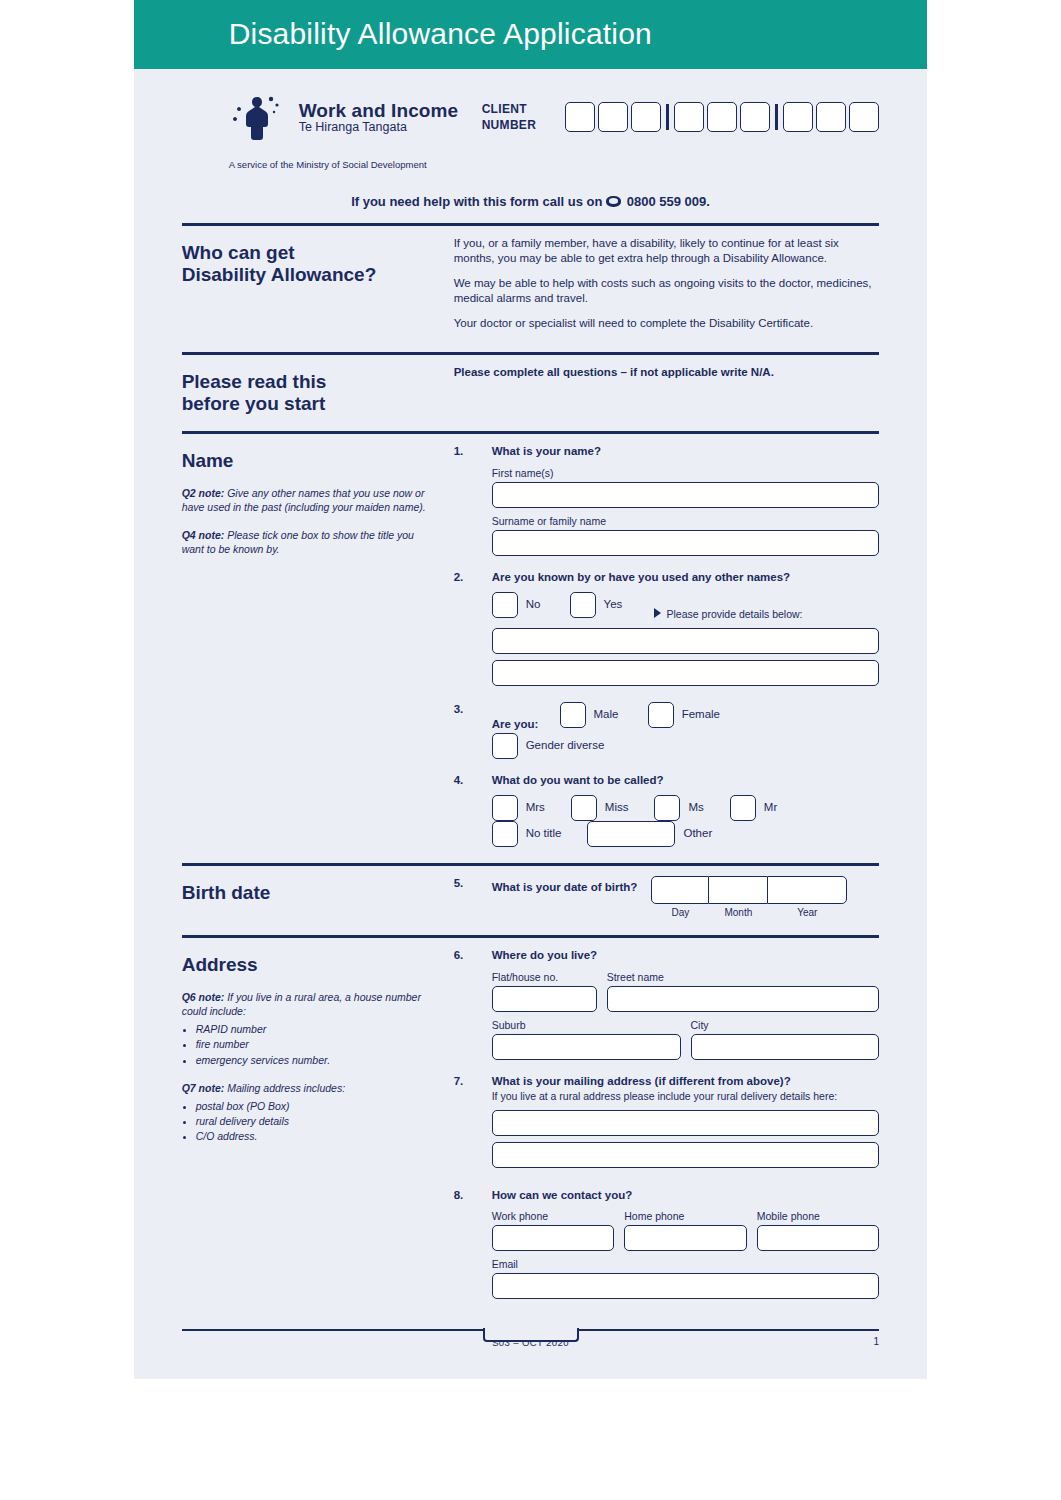Disability Allowance Application
Work and Income
Te Hiranga Tangata
A service of the Ministry of Social Development
CLIENT NUMBER
If you need help with this form call us on 0800 559 009.
Who can get
Disability Allowance?
If you, or a family member, have a disability, likely to continue for at least six months, you may be able to get extra help through a Disability Allowance.
We may be able to help with costs such as ongoing visits to the doctor, medicines, medical alarms and travel.
Your doctor or specialist will need to complete the Disability Certificate.
Please read this
before you start
Please complete all questions – if not applicable write N/A.
Name
Q2 note: Give any other names that you use now or have used in the past (including your maiden name).
Q4 note: Please tick one box to show the title you want to be known by.
1.
What is your name?
First name(s)
Surname or family name
2.
Are you known by or have you used any other names?
No Yes Please provide details below:
3.
Are you: Male Female Gender diverse
4.
What do you want to be called?
Mrs Miss Ms Mr No title Other
Birth date
5.
What is your date of birth?
Day Month Year
Address
Q6 note: If you live in a rural area, a house number could include:
RAPID number
fire number
emergency services number.
Q7 note: Mailing address includes:
postal box (PO Box)
rural delivery details
C/O address.
6.
Where do you live?
Flat/house no.
Street name
Suburb
City
7.
What is your mailing address (if different from above)?
If you live at a rural address please include your rural delivery details here:
8.
How can we contact you?
Work phone
Home phone
Mobile phone
Email
S03 – OCT 2020
1